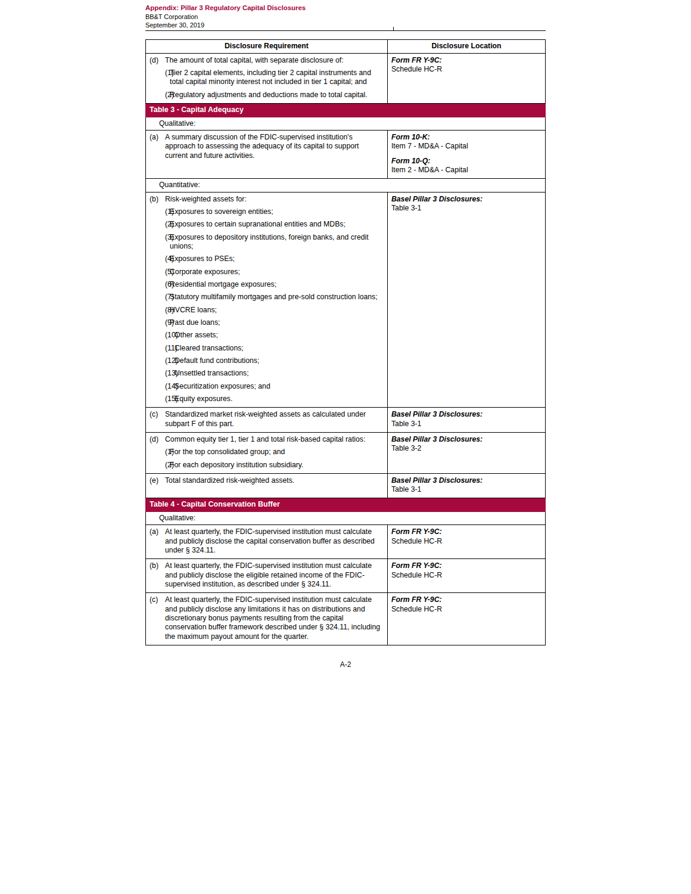Appendix: Pillar 3 Regulatory Capital Disclosures
BB&T Corporation
September 30, 2019
| Disclosure Requirement | Disclosure Location |
| --- | --- |
| (d) The amount of total capital, with separate disclosure of: (1) Tier 2 capital elements, including tier 2 capital instruments and total capital minority interest not included in tier 1 capital; and (2) Regulatory adjustments and deductions made to total capital. | Form FR Y-9C: Schedule HC-R |
| Table 3 - Capital Adequacy |
| Qualitative: |
| (a) A summary discussion of the FDIC-supervised institution's approach to assessing the adequacy of its capital to support current and future activities. | Form 10-K: Item 7 - MD&A - Capital Form 10-Q: Item 2 - MD&A - Capital |
| Quantitative: |
| (b) Risk-weighted assets for: (1) Exposures to sovereign entities; (2) Exposures to certain supranational entities and MDBs; (3) Exposures to depository institutions, foreign banks, and credit unions; (4) Exposures to PSEs; (5) Corporate exposures; (6) Residential mortgage exposures; (7) Statutory multifamily mortgages and pre-sold construction loans; (8) HVCRE loans; (9) Past due loans; (10) Other assets; (11) Cleared transactions; (12) Default fund contributions; (13) Unsettled transactions; (14) Securitization exposures; and (15) Equity exposures. | Basel Pillar 3 Disclosures: Table 3-1 |
| (c) Standardized market risk-weighted assets as calculated under subpart F of this part. | Basel Pillar 3 Disclosures: Table 3-1 |
| (d) Common equity tier 1, tier 1 and total risk-based capital ratios: (1) For the top consolidated group; and (2) For each depository institution subsidiary. | Basel Pillar 3 Disclosures: Table 3-2 |
| (e) Total standardized risk-weighted assets. | Basel Pillar 3 Disclosures: Table 3-1 |
| Table 4 - Capital Conservation Buffer |
| Qualitative: |
| (a) At least quarterly, the FDIC-supervised institution must calculate and publicly disclose the capital conservation buffer as described under § 324.11. | Form FR Y-9C: Schedule HC-R |
| (b) At least quarterly, the FDIC-supervised institution must calculate and publicly disclose the eligible retained income of the FDIC-supervised institution, as described under § 324.11. | Form FR Y-9C: Schedule HC-R |
| (c) At least quarterly, the FDIC-supervised institution must calculate and publicly disclose any limitations it has on distributions and discretionary bonus payments resulting from the capital conservation buffer framework described under § 324.11, including the maximum payout amount for the quarter. | Form FR Y-9C: Schedule HC-R |
A-2